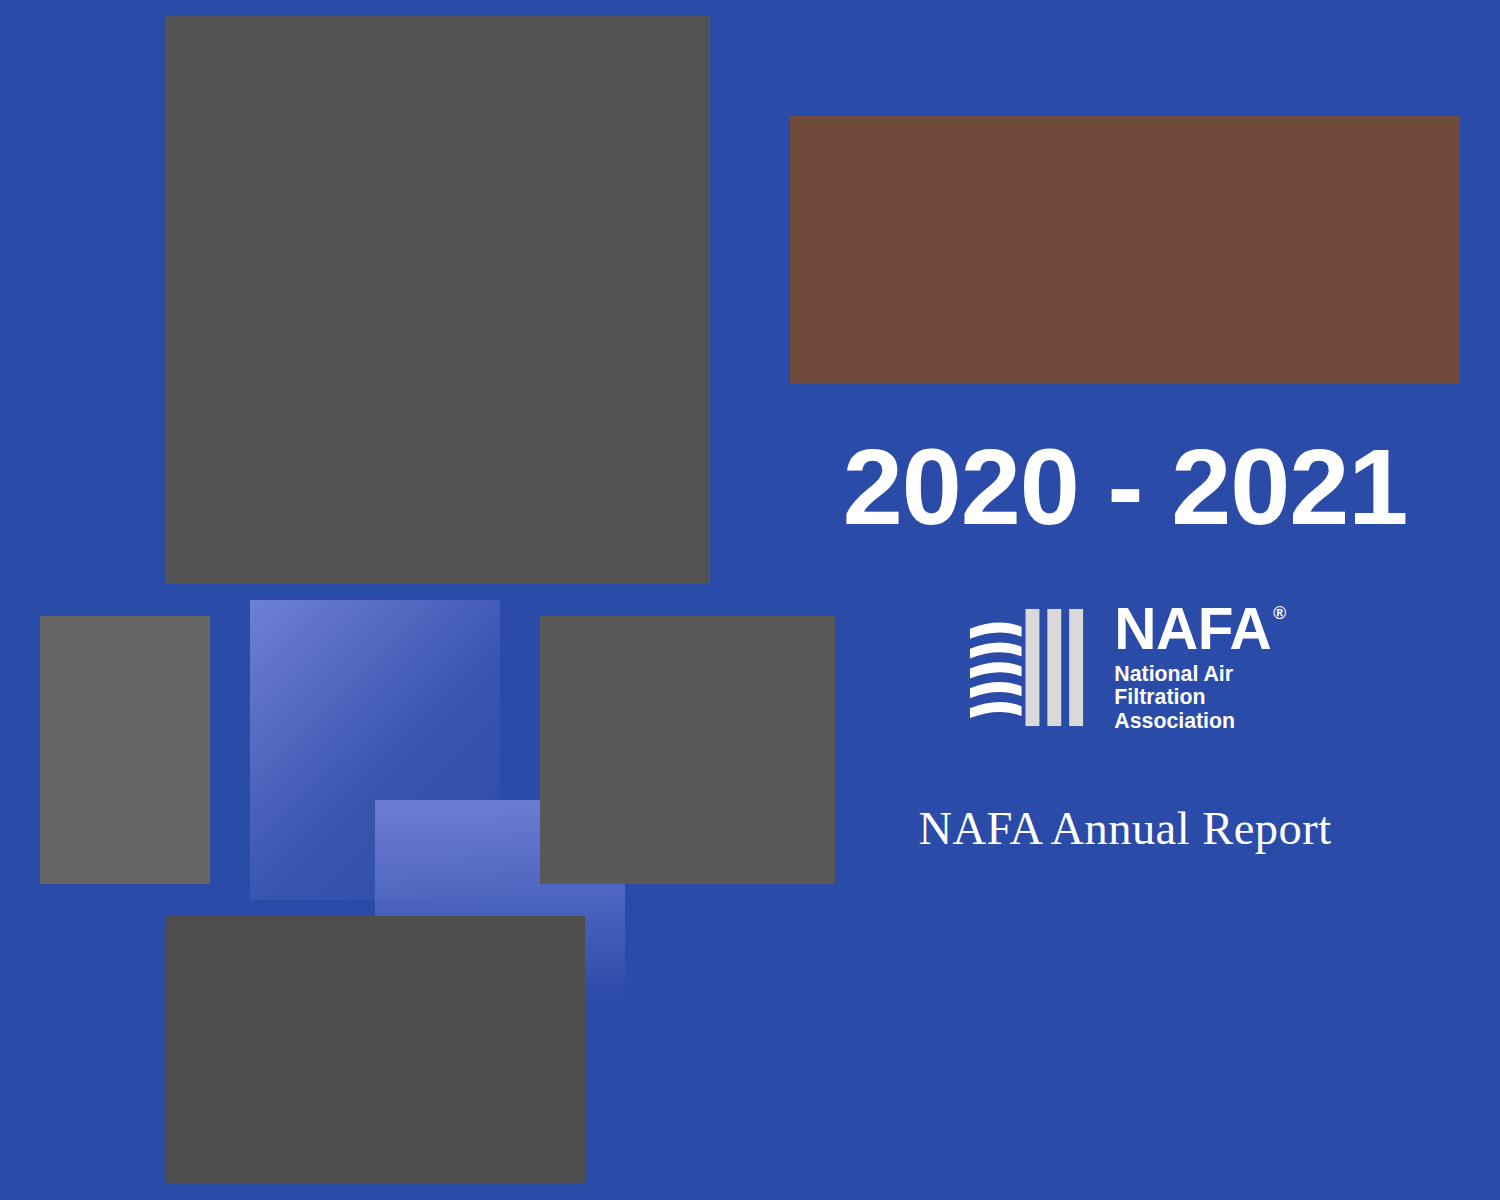NAFA members at an association event
NAFA general session in a hotel ballroom
Masked attendee at a NAFA meeting room
Three NAFA attendees posing together
Group of NAFA members at an evening reception
2020 - 2021
NAFA®
National Air
Filtration
Association
NAFA Annual Report